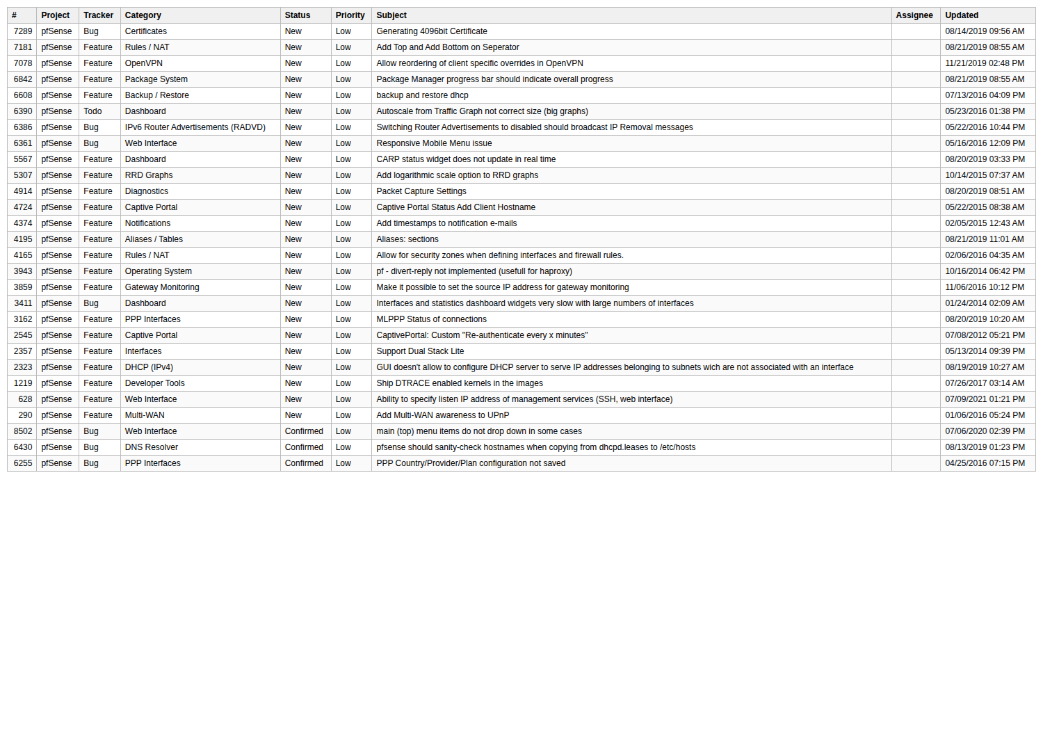| # | Project | Tracker | Category | Status | Priority | Subject | Assignee | Updated |
| --- | --- | --- | --- | --- | --- | --- | --- | --- |
| 7289 | pfSense | Bug | Certificates | New | Low | Generating 4096bit Certificate | | 08/14/2019 09:56 AM |
| 7181 | pfSense | Feature | Rules / NAT | New | Low | Add Top and Add Bottom on Seperator | | 08/21/2019 08:55 AM |
| 7078 | pfSense | Feature | OpenVPN | New | Low | Allow reordering of client specific overrides in OpenVPN | | 11/21/2019 02:48 PM |
| 6842 | pfSense | Feature | Package System | New | Low | Package Manager progress bar should indicate overall progress | | 08/21/2019 08:55 AM |
| 6608 | pfSense | Feature | Backup / Restore | New | Low | backup and restore dhcp | | 07/13/2016 04:09 PM |
| 6390 | pfSense | Todo | Dashboard | New | Low | Autoscale from Traffic Graph not correct size (big graphs) | | 05/23/2016 01:38 PM |
| 6386 | pfSense | Bug | IPv6 Router Advertisements (RADVD) | New | Low | Switching Router Advertisements to disabled should broadcast IP Removal messages | | 05/22/2016 10:44 PM |
| 6361 | pfSense | Bug | Web Interface | New | Low | Responsive Mobile Menu issue | | 05/16/2016 12:09 PM |
| 5567 | pfSense | Feature | Dashboard | New | Low | CARP status widget does not update in real time | | 08/20/2019 03:33 PM |
| 5307 | pfSense | Feature | RRD Graphs | New | Low | Add logarithmic scale option to RRD graphs | | 10/14/2015 07:37 AM |
| 4914 | pfSense | Feature | Diagnostics | New | Low | Packet Capture Settings | | 08/20/2019 08:51 AM |
| 4724 | pfSense | Feature | Captive Portal | New | Low | Captive Portal Status Add Client Hostname | | 05/22/2015 08:38 AM |
| 4374 | pfSense | Feature | Notifications | New | Low | Add timestamps to notification e-mails | | 02/05/2015 12:43 AM |
| 4195 | pfSense | Feature | Aliases / Tables | New | Low | Aliases: sections | | 08/21/2019 11:01 AM |
| 4165 | pfSense | Feature | Rules / NAT | New | Low | Allow for security zones when defining interfaces and firewall rules. | | 02/06/2016 04:35 AM |
| 3943 | pfSense | Feature | Operating System | New | Low | pf - divert-reply not implemented (usefull for haproxy) | | 10/16/2014 06:42 PM |
| 3859 | pfSense | Feature | Gateway Monitoring | New | Low | Make it possible to set the source IP address for gateway monitoring | | 11/06/2016 10:12 PM |
| 3411 | pfSense | Bug | Dashboard | New | Low | Interfaces and statistics dashboard widgets very slow with large numbers of interfaces | | 01/24/2014 02:09 AM |
| 3162 | pfSense | Feature | PPP Interfaces | New | Low | MLPPP Status of connections | | 08/20/2019 10:20 AM |
| 2545 | pfSense | Feature | Captive Portal | New | Low | CaptivePortal: Custom "Re-authenticate every x minutes" | | 07/08/2012 05:21 PM |
| 2357 | pfSense | Feature | Interfaces | New | Low | Support Dual Stack Lite | | 05/13/2014 09:39 PM |
| 2323 | pfSense | Feature | DHCP (IPv4) | New | Low | GUI doesn't allow to configure DHCP server to serve IP addresses belonging to subnets wich are not associated with an interface | | 08/19/2019 10:27 AM |
| 1219 | pfSense | Feature | Developer Tools | New | Low | Ship DTRACE enabled kernels in the images | | 07/26/2017 03:14 AM |
| 628 | pfSense | Feature | Web Interface | New | Low | Ability to specify listen IP address of management services (SSH, web interface) | | 07/09/2021 01:21 PM |
| 290 | pfSense | Feature | Multi-WAN | New | Low | Add Multi-WAN awareness to UPnP | | 01/06/2016 05:24 PM |
| 8502 | pfSense | Bug | Web Interface | Confirmed | Low | main (top) menu items do not drop down in some cases | | 07/06/2020 02:39 PM |
| 6430 | pfSense | Bug | DNS Resolver | Confirmed | Low | pfsense should sanity-check hostnames when copying from dhcpd.leases to /etc/hosts | | 08/13/2019 01:23 PM |
| 6255 | pfSense | Bug | PPP Interfaces | Confirmed | Low | PPP Country/Provider/Plan configuration not saved | | 04/25/2016 07:15 PM |